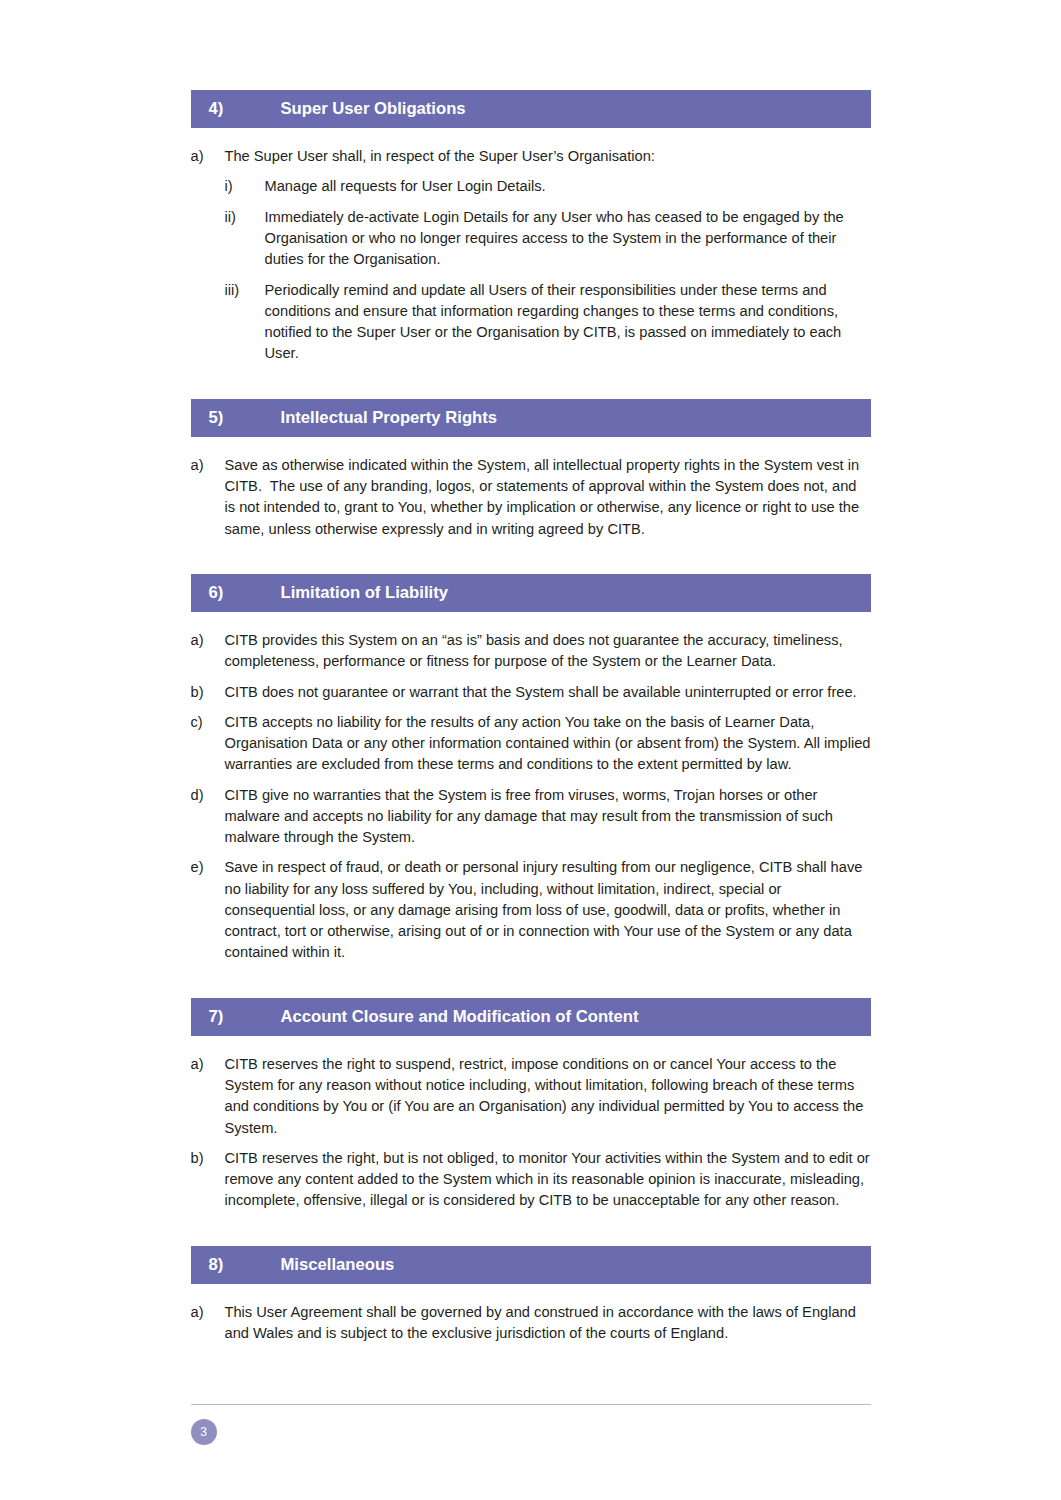4) Super User Obligations
a) The Super User shall, in respect of the Super User’s Organisation:
i) Manage all requests for User Login Details.
ii) Immediately de-activate Login Details for any User who has ceased to be engaged by the Organisation or who no longer requires access to the System in the performance of their duties for the Organisation.
iii) Periodically remind and update all Users of their responsibilities under these terms and conditions and ensure that information regarding changes to these terms and conditions, notified to the Super User or the Organisation by CITB, is passed on immediately to each User.
5) Intellectual Property Rights
a) Save as otherwise indicated within the System, all intellectual property rights in the System vest in CITB. The use of any branding, logos, or statements of approval within the System does not, and is not intended to, grant to You, whether by implication or otherwise, any licence or right to use the same, unless otherwise expressly and in writing agreed by CITB.
6) Limitation of Liability
a) CITB provides this System on an “as is” basis and does not guarantee the accuracy, timeliness, completeness, performance or fitness for purpose of the System or the Learner Data.
b) CITB does not guarantee or warrant that the System shall be available uninterrupted or error free.
c) CITB accepts no liability for the results of any action You take on the basis of Learner Data, Organisation Data or any other information contained within (or absent from) the System. All implied warranties are excluded from these terms and conditions to the extent permitted by law.
d) CITB give no warranties that the System is free from viruses, worms, Trojan horses or other malware and accepts no liability for any damage that may result from the transmission of such malware through the System.
e) Save in respect of fraud, or death or personal injury resulting from our negligence, CITB shall have no liability for any loss suffered by You, including, without limitation, indirect, special or consequential loss, or any damage arising from loss of use, goodwill, data or profits, whether in contract, tort or otherwise, arising out of or in connection with Your use of the System or any data contained within it.
7) Account Closure and Modification of Content
a) CITB reserves the right to suspend, restrict, impose conditions on or cancel Your access to the System for any reason without notice including, without limitation, following breach of these terms and conditions by You or (if You are an Organisation) any individual permitted by You to access the System.
b) CITB reserves the right, but is not obliged, to monitor Your activities within the System and to edit or remove any content added to the System which in its reasonable opinion is inaccurate, misleading, incomplete, offensive, illegal or is considered by CITB to be unacceptable for any other reason.
8) Miscellaneous
a) This User Agreement shall be governed by and construed in accordance with the laws of England and Wales and is subject to the exclusive jurisdiction of the courts of England.
3